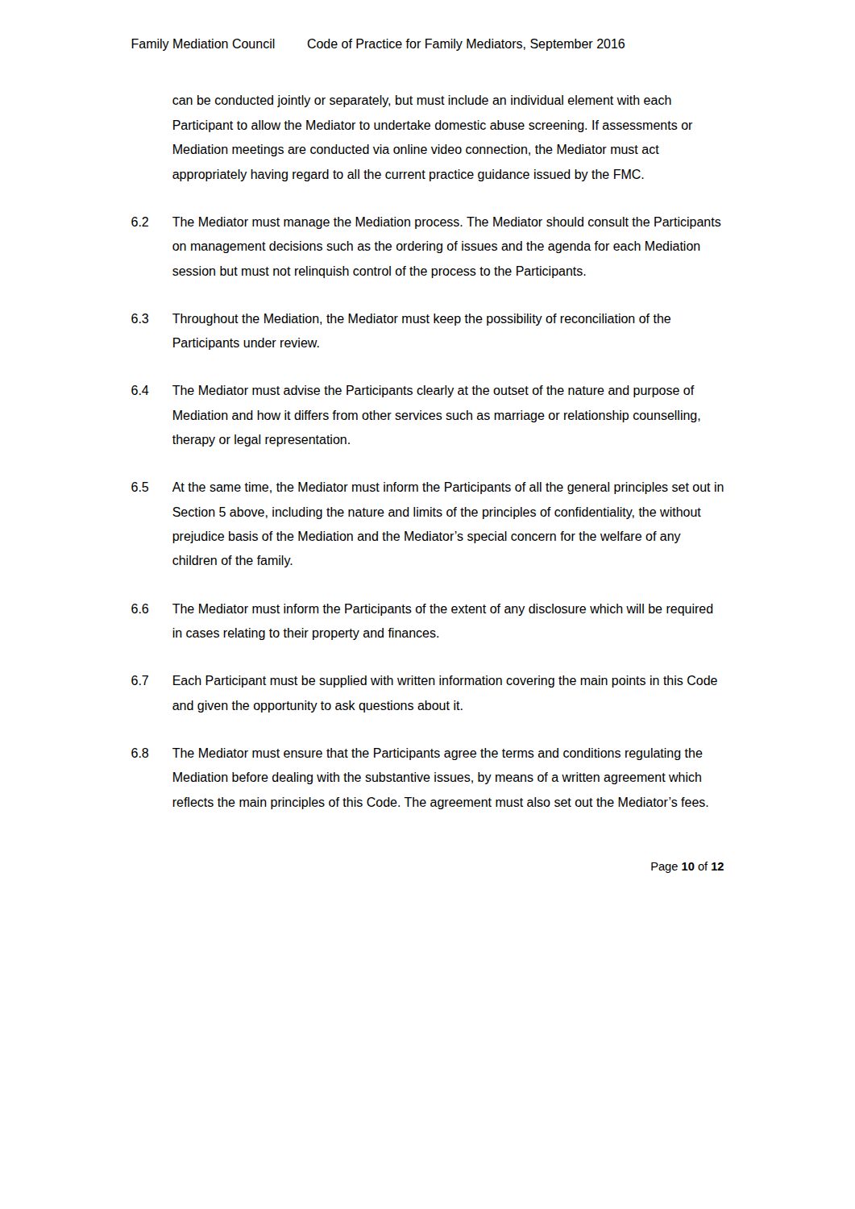Family Mediation Council Code of Practice for Family Mediators, September 2016
can be conducted jointly or separately, but must include an individual element with each Participant to allow the Mediator to undertake domestic abuse screening. If assessments or Mediation meetings are conducted via online video connection, the Mediator must act appropriately having regard to all the current practice guidance issued by the FMC.
6.2 The Mediator must manage the Mediation process. The Mediator should consult the Participants on management decisions such as the ordering of issues and the agenda for each Mediation session but must not relinquish control of the process to the Participants.
6.3 Throughout the Mediation, the Mediator must keep the possibility of reconciliation of the Participants under review.
6.4 The Mediator must advise the Participants clearly at the outset of the nature and purpose of Mediation and how it differs from other services such as marriage or relationship counselling, therapy or legal representation.
6.5 At the same time, the Mediator must inform the Participants of all the general principles set out in Section 5 above, including the nature and limits of the principles of confidentiality, the without prejudice basis of the Mediation and the Mediator’s special concern for the welfare of any children of the family.
6.6 The Mediator must inform the Participants of the extent of any disclosure which will be required in cases relating to their property and finances.
6.7 Each Participant must be supplied with written information covering the main points in this Code and given the opportunity to ask questions about it.
6.8 The Mediator must ensure that the Participants agree the terms and conditions regulating the Mediation before dealing with the substantive issues, by means of a written agreement which reflects the main principles of this Code. The agreement must also set out the Mediator’s fees.
Page 10 of 12